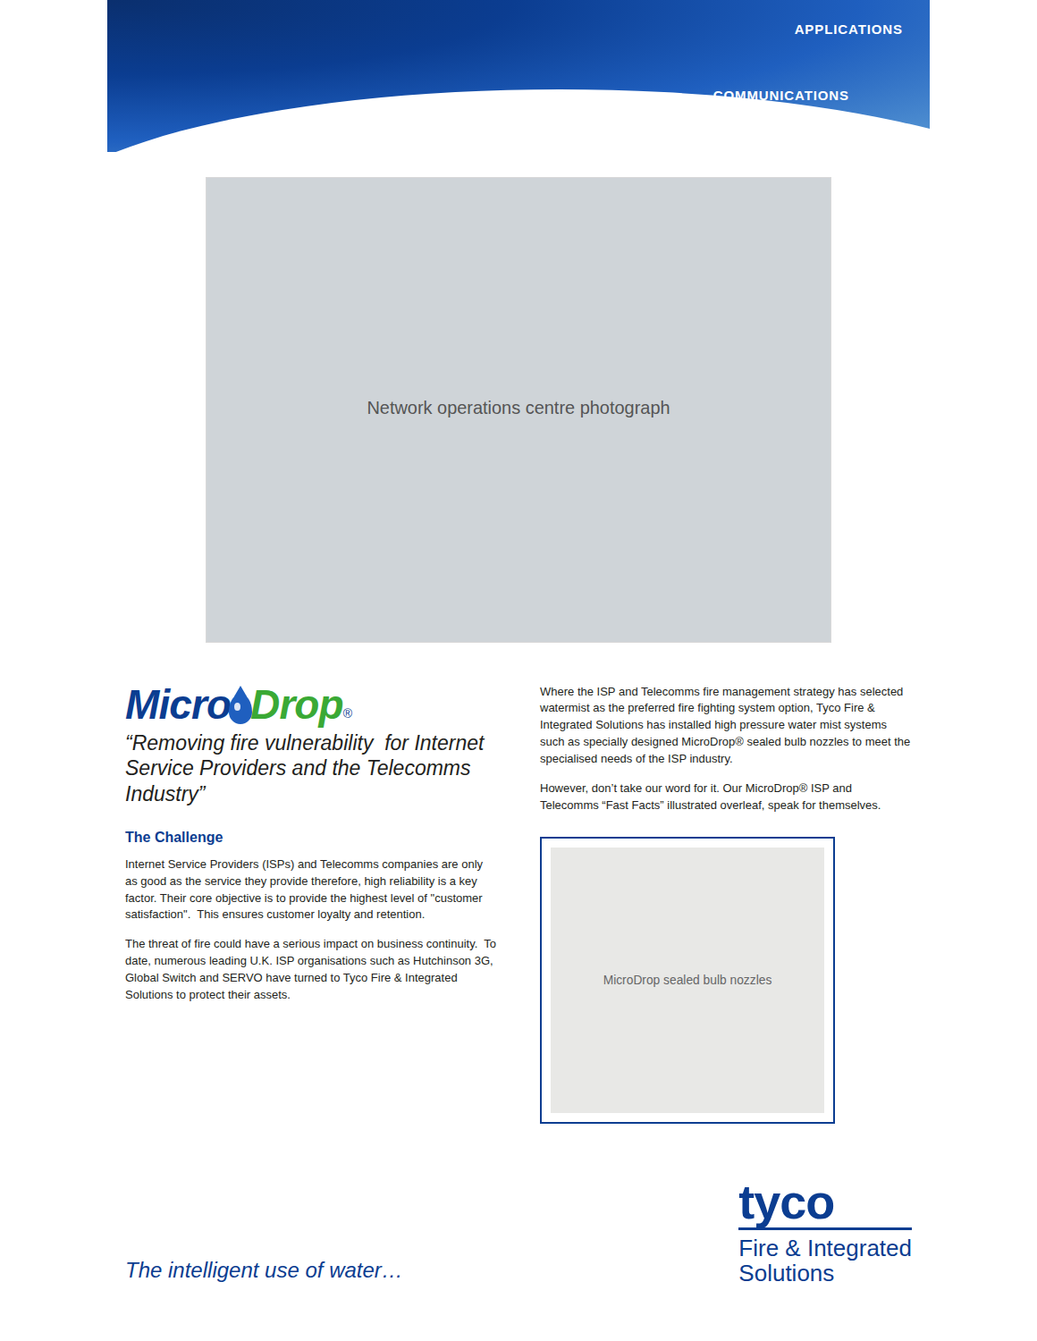APPLICATIONS
COMMUNICATIONS
Micro Drop®
“Removing fire vulnerability for Internet Service Providers and the Telecomms Industry”
The Challenge
Internet Service Providers (ISPs) and Telecomms companies are only as good as the service they provide therefore, high reliability is a key factor. Their core objective is to provide the highest level of "customer satisfaction". This ensures customer loyalty and retention.
The threat of fire could have a serious impact on business continuity. To date, numerous leading U.K. ISP organisations such as Hutchinson 3G, Global Switch and SERVO have turned to Tyco Fire & Integrated Solutions to protect their assets.
Where the ISP and Telecomms fire management strategy has selected watermist as the preferred fire fighting system option, Tyco Fire & Integrated Solutions has installed high pressure water mist systems such as specially designed MicroDrop® sealed bulb nozzles to meet the specialised needs of the ISP industry.
However, don’t take our word for it. Our MicroDrop® ISP and Telecomms “Fast Facts” illustrated overleaf, speak for themselves.
The intelligent use of water…
tyco
Fire & Integrated
Solutions